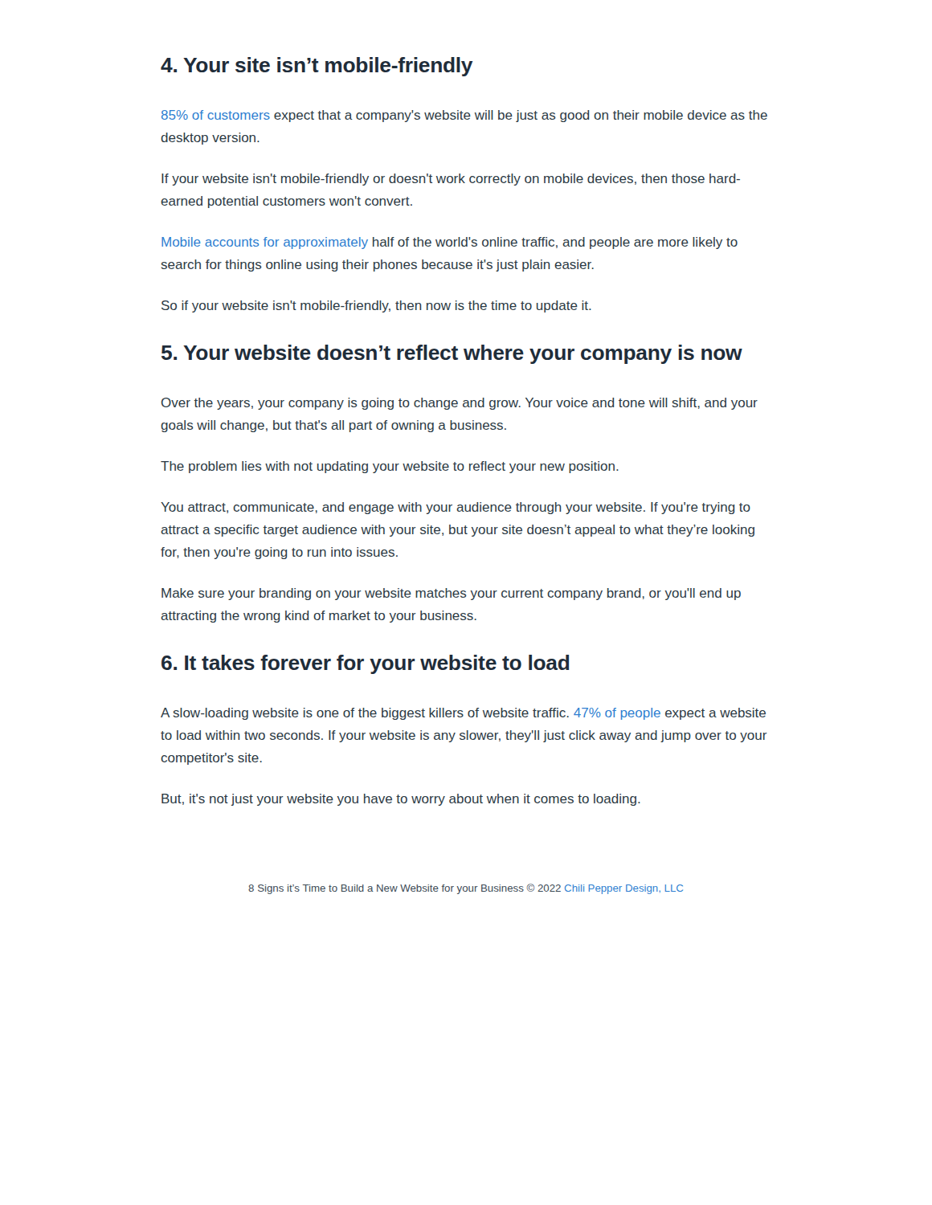4. Your site isn’t mobile-friendly
85% of customers expect that a company's website will be just as good on their mobile device as the desktop version.
If your website isn't mobile-friendly or doesn't work correctly on mobile devices, then those hard-earned potential customers won't convert.
Mobile accounts for approximately half of the world's online traffic, and people are more likely to search for things online using their phones because it's just plain easier.
So if your website isn't mobile-friendly, then now is the time to update it.
5. Your website doesn’t reflect where your company is now
Over the years, your company is going to change and grow. Your voice and tone will shift, and your goals will change, but that's all part of owning a business.
The problem lies with not updating your website to reflect your new position.
You attract, communicate, and engage with your audience through your website. If you're trying to attract a specific target audience with your site, but your site doesn’t appeal to what they’re looking for, then you're going to run into issues.
Make sure your branding on your website matches your current company brand, or you'll end up attracting the wrong kind of market to your business.
6. It takes forever for your website to load
A slow-loading website is one of the biggest killers of website traffic. 47% of people expect a website to load within two seconds. If your website is any slower, they'll just click away and jump over to your competitor's site.
But, it's not just your website you have to worry about when it comes to loading.
8 Signs it’s Time to Build a New Website for your Business © 2022 Chili Pepper Design, LLC